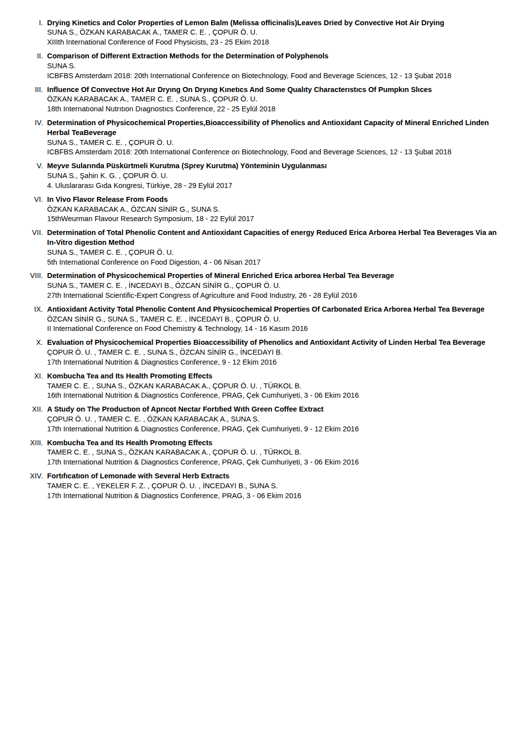Drying Kinetics and Color Properties of Lemon Balm (Melissa officinalis)Leaves Dried by Convective Hot Air Drying SUNA S., ÖZKAN KARABACAK A., TAMER C. E. , ÇOPUR Ö. U. XIIIth International Conference of Food Physicists, 23 - 25 Ekim 2018
Comparison of Different Extraction Methods for the Determination of Polyphenols SUNA S. ICBFBS Amsterdam 2018: 20th International Conference on Biotechnology, Food and Beverage Sciences, 12 - 13 Şubat 2018
Influence Of Convectıve Hot Aır Dryıng On Dryıng Kınetıcs And Some Qualıty Characterıstıcs Of Pumpkın Slıces ÖZKAN KARABACAK A., TAMER C. E. , SUNA S., ÇOPUR Ö. U. 18th Internatıonal Nutrıtıon Dıagnostıcs Conference, 22 - 25 Eylül 2018
Determination of Physicochemical Properties,Bioaccessibility of Phenolics and Antioxidant Capacity of Mineral Enriched Linden Herbal TeaBeverage SUNA S., TAMER C. E. , ÇOPUR Ö. U. ICBFBS Amsterdam 2018: 20th International Conference on Biotechnology, Food and Beverage Sciences, 12 - 13 Şubat 2018
Meyve Sularında Püskürtmeli Kurutma (Sprey Kurutma) Yönteminin Uygulanması SUNA S., Şahin K. G. , ÇOPUR Ö. U. 4. Uluslararası Gıda Kongresi, Türkiye, 28 - 29 Eylül 2017
In Vivo Flavor Release From Foods ÖZKAN KARABACAK A., ÖZCAN SİNİR G., SUNA S. 15thWeurman Flavour Research Symposium, 18 - 22 Eylül 2017
Determination of Total Phenolic Content and Antioxidant Capacities of energy Reduced Erica Arborea Herbal Tea Beverages Via an In-Vitro digestion Method SUNA S., TAMER C. E. , ÇOPUR Ö. U. 5th International Conference on Food Digestion, 4 - 06 Nisan 2017
Determination of Physicochemical Properties of Mineral Enriched Erica arborea Herbal Tea Beverage SUNA S., TAMER C. E. , İNCEDAYI B., ÖZCAN SİNİR G., ÇOPUR Ö. U. 27th International Scientific-Expert Congress of Agriculture and Food Industry, 26 - 28 Eylül 2016
Antioxidant Activity Total Phenolic Content And Physicochemical Properties Of Carbonated Erica Arborea Herbal Tea Beverage ÖZCAN SİNİR G., SUNA S., TAMER C. E. , İNCEDAYI B., ÇOPUR Ö. U. II International Conference on Food Chemistry & Technology, 14 - 16 Kasım 2016
Evaluation of Physicochemical Properties Bioaccessibility of Phenolics and Antioxidant Activity of Linden Herbal Tea Beverage ÇOPUR Ö. U. , TAMER C. E. , SUNA S., ÖZCAN SİNİR G., İNCEDAYI B. 17th International Nutrition & Diagnostics Conference, 9 - 12 Ekim 2016
Kombucha Tea and Its Health Promoting Effects TAMER C. E. , SUNA S., ÖZKAN KARABACAK A., ÇOPUR Ö. U. , TÜRKOL B. 16th International Nutrition & Diagnostics Conference, PRAG, Çek Cumhuriyeti, 3 - 06 Ekim 2016
A Study on The Productıon of Aprıcot Nectar Fortıfıed Wıth Green Coffee Extract ÇOPUR Ö. U. , TAMER C. E. , ÖZKAN KARABACAK A., SUNA S. 17th International Nutrition & Diagnostics Conference, PRAG, Çek Cumhuriyeti, 9 - 12 Ekim 2016
Kombucha Tea and Its Health Promotıng Effects TAMER C. E. , SUNA S., ÖZKAN KARABACAK A., ÇOPUR Ö. U. , TÜRKOL B. 17th International Nutrition & Diagnostics Conference, PRAG, Çek Cumhuriyeti, 3 - 06 Ekim 2016
Fortıfıcatıon of Lemonade with Several Herb Extracts TAMER C. E. , YEKELER F. Z. , ÇOPUR Ö. U. , İNCEDAYI B., SUNA S. 17th International Nutrition & Diagnostics Conference, PRAG, 3 - 06 Ekim 2016